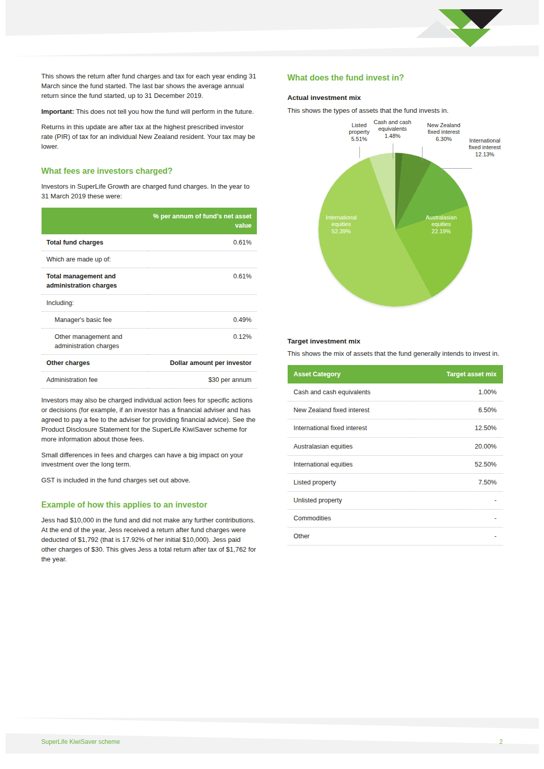This shows the return after fund charges and tax for each year ending 31 March since the fund started. The last bar shows the average annual return since the fund started, up to 31 December 2019.
Important: This does not tell you how the fund will perform in the future.
Returns in this update are after tax at the highest prescribed investor rate (PIR) of tax for an individual New Zealand resident. Your tax may be lower.
What fees are investors charged?
Investors in SuperLife Growth are charged fund charges. In the year to 31 March 2019 these were:
| | % per annum of fund's net asset value |
| --- | --- |
| Total fund charges | 0.61% |
| Which are made up of: |
| Total management and administration charges | 0.61% |
| Including: |
| Manager's basic fee | 0.49% |
| Other management and administration charges | 0.12% |
| Other charges | Dollar amount per investor |
| Administration fee | $30 per annum |
Investors may also be charged individual action fees for specific actions or decisions (for example, if an investor has a financial adviser and has agreed to pay a fee to the adviser for providing financial advice). See the Product Disclosure Statement for the SuperLife KiwiSaver scheme for more information about those fees.
Small differences in fees and charges can have a big impact on your investment over the long term.
GST is included in the fund charges set out above.
Example of how this applies to an investor
Jess had $10,000 in the fund and did not make any further contributions. At the end of the year, Jess received a return after fund charges were deducted of $1,792 (that is 17.92% of her initial $10,000). Jess paid other charges of $30. This gives Jess a total return after tax of $1,762 for the year.
What does the fund invest in?
Actual investment mix
This shows the types of assets that the fund invests in.
Listed
property
5.51%
Cash and cash
equivalents
1.48%
New Zealand
fixed interest
6.30%
International
fixed interest
12.13%
International
equities
52.39%
Australasian
equities
22.19%
Target investment mix
This shows the mix of assets that the fund generally intends to invest in.
| Asset Category | Target asset mix |
| --- | --- |
| Cash and cash equivalents | 1.00% |
| New Zealand fixed interest | 6.50% |
| International fixed interest | 12.50% |
| Australasian equities | 20.00% |
| International equities | 52.50% |
| Listed property | 7.50% |
| Unlisted property | - |
| Commodities | - |
| Other | - |
SuperLife KiwiSaver scheme
2